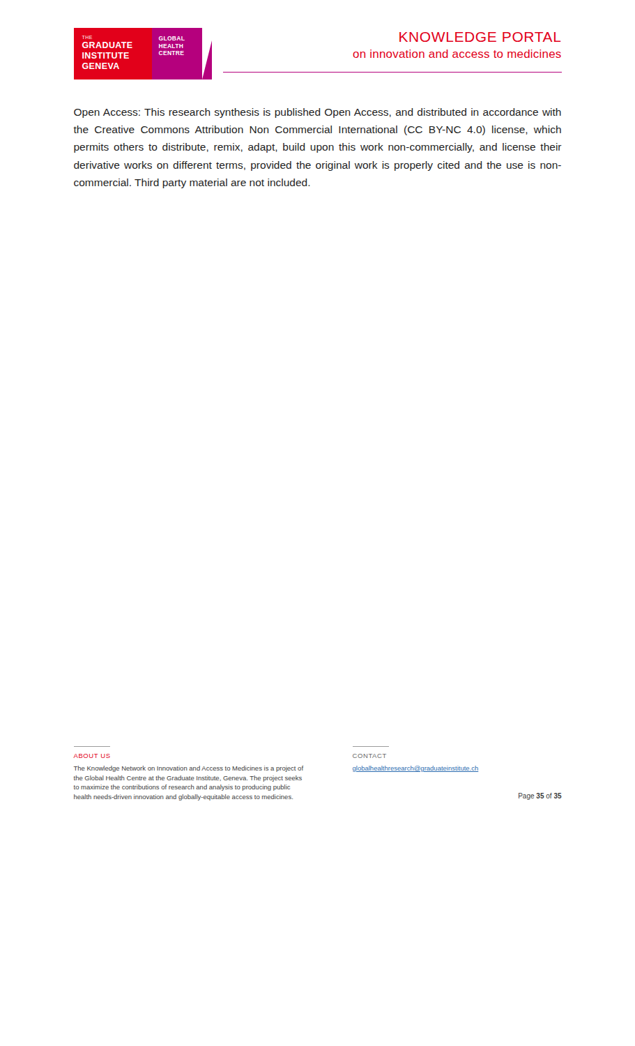THE
GRADUATE
INSTITUTE
GENEVA
GLOBAL
HEALTH
CENTRE
KNOWLEDGE PORTAL
on innovation and access to medicines
Open Access: This research synthesis is published Open Access, and distributed in accordance with the Creative Commons Attribution Non Commercial International (CC BY-NC 4.0) license, which permits others to distribute, remix, adapt, build upon this work non-commercially, and license their derivative works on different terms, provided the original work is properly cited and the use is non-commercial. Third party material are not included.
ABOUT US
The Knowledge Network on Innovation and Access to Medicines is a project of the Global Health Centre at the Graduate Institute, Geneva. The project seeks to maximize the contributions of research and analysis to producing public health needs-driven innovation and globally-equitable access to medicines.
CONTACT
globalhealthresearch@graduateinstitute.ch
Page 35 of 35